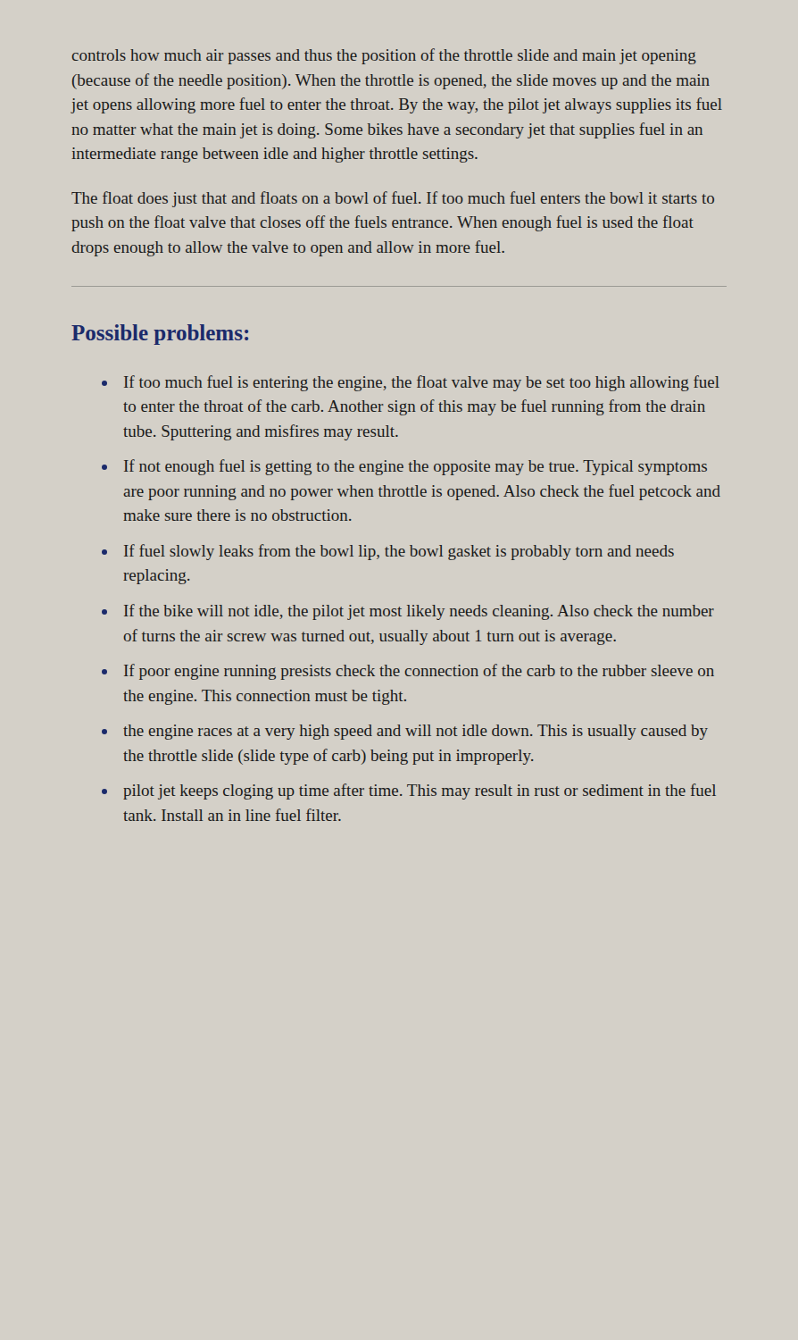controls how much air passes and thus the position of the throttle slide and main jet opening (because of the needle position). When the throttle is opened, the slide moves up and the main jet opens allowing more fuel to enter the throat. By the way, the pilot jet always supplies its fuel no matter what the main jet is doing. Some bikes have a secondary jet that supplies fuel in an intermediate range between idle and higher throttle settings.
The float does just that and floats on a bowl of fuel. If too much fuel enters the bowl it starts to push on the float valve that closes off the fuels entrance. When enough fuel is used the float drops enough to allow the valve to open and allow in more fuel.
Possible problems:
If too much fuel is entering the engine, the float valve may be set too high allowing fuel to enter the throat of the carb. Another sign of this may be fuel running from the drain tube. Sputtering and misfires may result.
If not enough fuel is getting to the engine the opposite may be true. Typical symptoms are poor running and no power when throttle is opened. Also check the fuel petcock and make sure there is no obstruction.
If fuel slowly leaks from the bowl lip, the bowl gasket is probably torn and needs replacing.
If the bike will not idle, the pilot jet most likely needs cleaning. Also check the number of turns the air screw was turned out, usually about 1 turn out is average.
If poor engine running presists check the connection of the carb to the rubber sleeve on the engine. This connection must be tight.
the engine races at a very high speed and will not idle down. This is usually caused by the throttle slide (slide type of carb) being put in improperly.
pilot jet keeps cloging up time after time. This may result in rust or sediment in the fuel tank. Install an in line fuel filter.